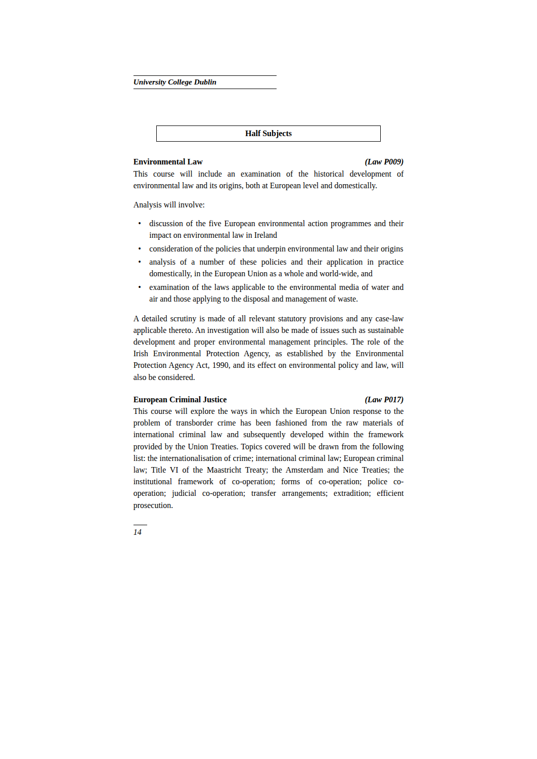University College Dublin
Half Subjects
Environmental Law (Law P009)
This course will include an examination of the historical development of environmental law and its origins, both at European level and domestically.
Analysis will involve:
discussion of the five European environmental action programmes and their impact on environmental law in Ireland
consideration of the policies that underpin environmental law and their origins
analysis of a number of these policies and their application in practice domestically, in the European Union as a whole and world-wide, and
examination of the laws applicable to the environmental media of water and air and those applying to the disposal and management of waste.
A detailed scrutiny is made of all relevant statutory provisions and any case-law applicable thereto. An investigation will also be made of issues such as sustainable development and proper environmental management principles. The role of the Irish Environmental Protection Agency, as established by the Environmental Protection Agency Act, 1990, and its effect on environmental policy and law, will also be considered.
European Criminal Justice (Law P017)
This course will explore the ways in which the European Union response to the problem of transborder crime has been fashioned from the raw materials of international criminal law and subsequently developed within the framework provided by the Union Treaties. Topics covered will be drawn from the following list: the internationalisation of crime; international criminal law; European criminal law; Title VI of the Maastricht Treaty; the Amsterdam and Nice Treaties; the institutional framework of co-operation; forms of co-operation; police co-operation; judicial co-operation; transfer arrangements; extradition; efficient prosecution.
14